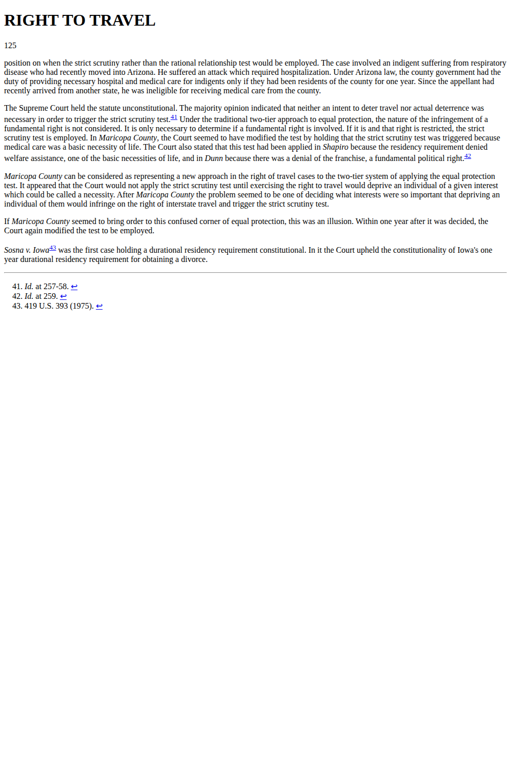RIGHT TO TRAVEL
125
position on when the strict scrutiny rather than the rational relationship test would be employed. The case involved an indigent suffering from respiratory disease who had recently moved into Arizona. He suffered an attack which required hospitalization. Under Arizona law, the county government had the duty of providing necessary hospital and medical care for indigents only if they had been residents of the county for one year. Since the appellant had recently arrived from another state, he was ineligible for receiving medical care from the county.
The Supreme Court held the statute unconstitutional. The majority opinion indicated that neither an intent to deter travel nor actual deterrence was necessary in order to trigger the strict scrutiny test.41 Under the traditional two-tier approach to equal protection, the nature of the infringement of a fundamental right is not considered. It is only necessary to determine if a fundamental right is involved. If it is and that right is restricted, the strict scrutiny test is employed. In Maricopa County, the Court seemed to have modified the test by holding that the strict scrutiny test was triggered because medical care was a basic necessity of life. The Court also stated that this test had been applied in Shapiro because the residency requirement denied welfare assistance, one of the basic necessities of life, and in Dunn because there was a denial of the franchise, a fundamental political right.42
Maricopa County can be considered as representing a new approach in the right of travel cases to the two-tier system of applying the equal protection test. It appeared that the Court would not apply the strict scrutiny test until exercising the right to travel would deprive an individual of a given interest which could be called a necessity. After Maricopa County the problem seemed to be one of deciding what interests were so important that depriving an individual of them would infringe on the right of interstate travel and trigger the strict scrutiny test.
If Maricopa County seemed to bring order to this confused corner of equal protection, this was an illusion. Within one year after it was decided, the Court again modified the test to be employed.
Sosna v. Iowa43 was the first case holding a durational residency requirement constitutional. In it the Court upheld the constitutionality of Iowa's one year durational residency requirement for obtaining a divorce.
Id. at 257-58. ↩
Id. at 259. ↩
419 U.S. 393 (1975). ↩